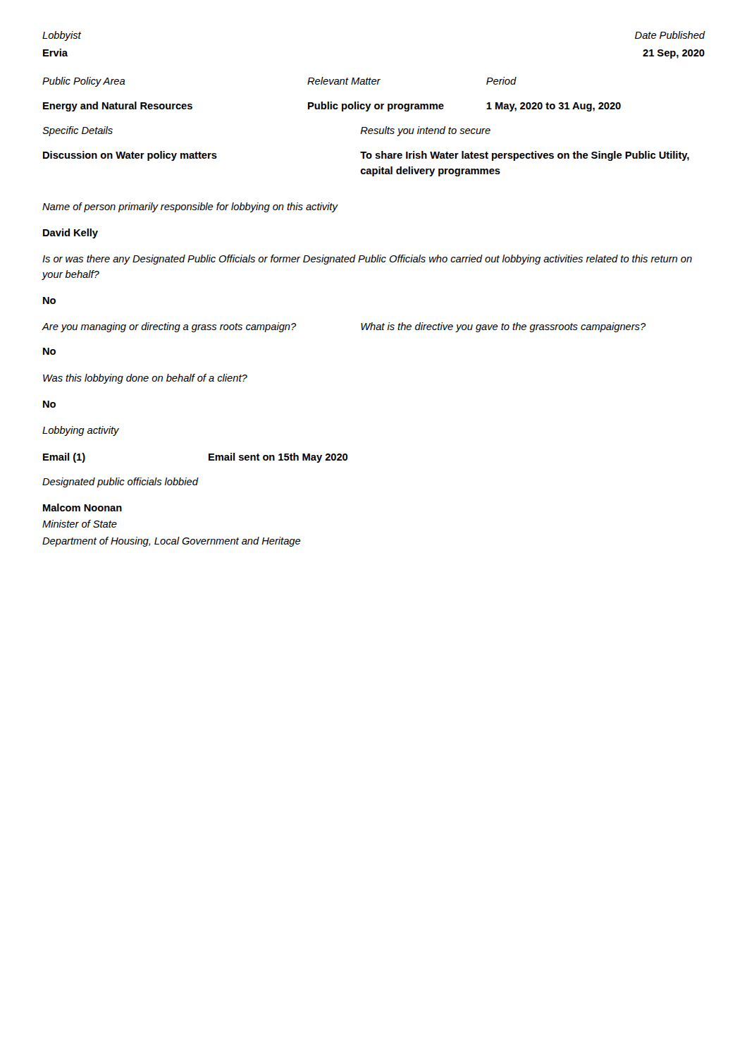Lobbyist Date Published
Ervia 21 Sep, 2020
Public Policy Area
Relevant Matter
Period
Energy and Natural Resources
Public policy or programme
1 May, 2020 to 31 Aug, 2020
Specific Details
Results you intend to secure
Discussion on Water policy matters
To share Irish Water latest perspectives on the Single Public Utility, capital delivery programmes
Name of person primarily responsible for lobbying on this activity
David Kelly
Is or was there any Designated Public Officials or former Designated Public Officials who carried out lobbying activities related to this return on your behalf?
No
Are you managing or directing a grass roots campaign?
What is the directive you gave to the grassroots campaigners?
No
Was this lobbying done on behalf of a client?
No
Lobbying activity
Email (1)
Email sent on 15th May 2020
Designated public officials lobbied
Malcom Noonan
Minister of State
Department of Housing, Local Government and Heritage